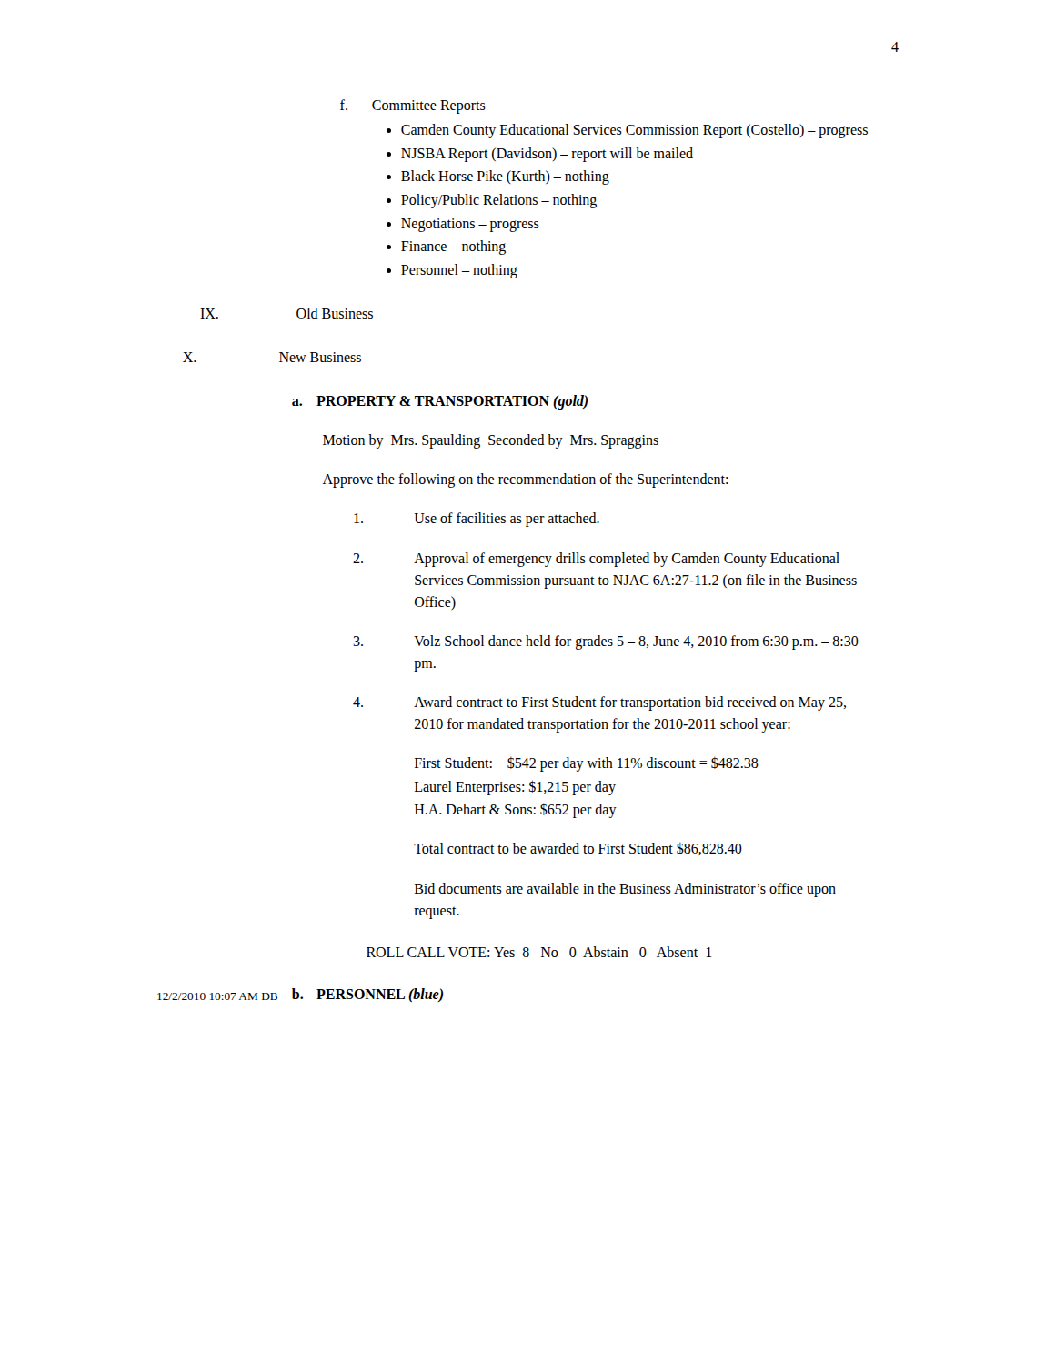4
f. Committee Reports
Camden County Educational Services Commission Report (Costello) – progress
NJSBA Report (Davidson) – report will be mailed
Black Horse Pike (Kurth) – nothing
Policy/Public Relations – nothing
Negotiations – progress
Finance – nothing
Personnel – nothing
IX. Old Business
X. New Business
a. PROPERTY & TRANSPORTATION (gold)
Motion by Mrs. Spaulding Seconded by Mrs. Spraggins
Approve the following on the recommendation of the Superintendent:
1. Use of facilities as per attached.
2. Approval of emergency drills completed by Camden County Educational Services Commission pursuant to NJAC 6A:27-11.2 (on file in the Business Office)
3. Volz School dance held for grades 5 – 8, June 4, 2010 from 6:30 p.m. – 8:30 pm.
4. Award contract to First Student for transportation bid received on May 25, 2010 for mandated transportation for the 2010-2011 school year:
First Student: $542 per day with 11% discount = $482.38
Laurel Enterprises: $1,215 per day
H.A. Dehart & Sons: $652 per day
Total contract to be awarded to First Student $86,828.40
Bid documents are available in the Business Administrator’s office upon request.
ROLL CALL VOTE: Yes 8 No 0 Abstain 0 Absent 1
b. PERSONNEL (blue)
12/2/2010 10:07 AM DB